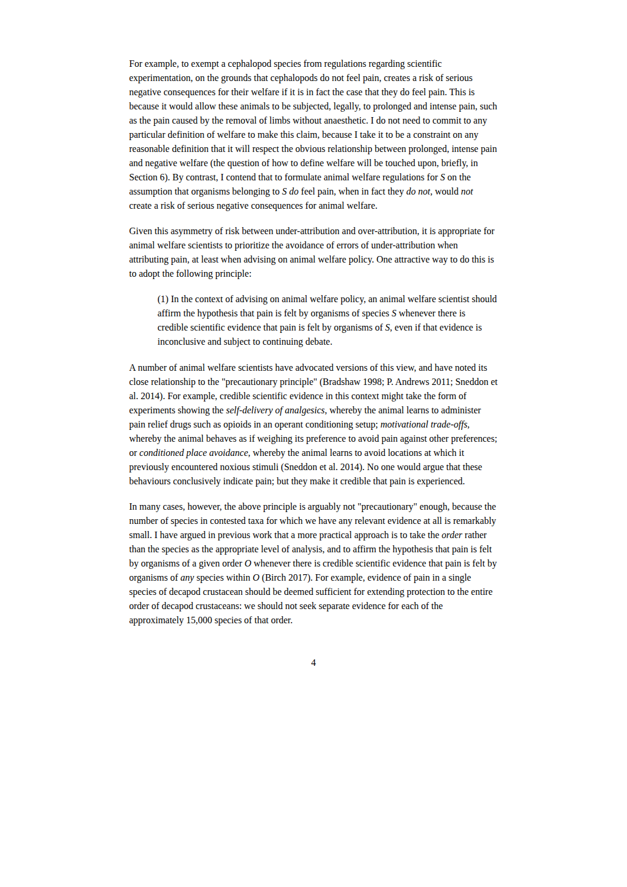For example, to exempt a cephalopod species from regulations regarding scientific experimentation, on the grounds that cephalopods do not feel pain, creates a risk of serious negative consequences for their welfare if it is in fact the case that they do feel pain. This is because it would allow these animals to be subjected, legally, to prolonged and intense pain, such as the pain caused by the removal of limbs without anaesthetic. I do not need to commit to any particular definition of welfare to make this claim, because I take it to be a constraint on any reasonable definition that it will respect the obvious relationship between prolonged, intense pain and negative welfare (the question of how to define welfare will be touched upon, briefly, in Section 6). By contrast, I contend that to formulate animal welfare regulations for S on the assumption that organisms belonging to S do feel pain, when in fact they do not, would not create a risk of serious negative consequences for animal welfare.
Given this asymmetry of risk between under-attribution and over-attribution, it is appropriate for animal welfare scientists to prioritize the avoidance of errors of under-attribution when attributing pain, at least when advising on animal welfare policy. One attractive way to do this is to adopt the following principle:
(1) In the context of advising on animal welfare policy, an animal welfare scientist should affirm the hypothesis that pain is felt by organisms of species S whenever there is credible scientific evidence that pain is felt by organisms of S, even if that evidence is inconclusive and subject to continuing debate.
A number of animal welfare scientists have advocated versions of this view, and have noted its close relationship to the "precautionary principle" (Bradshaw 1998; P. Andrews 2011; Sneddon et al. 2014). For example, credible scientific evidence in this context might take the form of experiments showing the self-delivery of analgesics, whereby the animal learns to administer pain relief drugs such as opioids in an operant conditioning setup; motivational trade-offs, whereby the animal behaves as if weighing its preference to avoid pain against other preferences; or conditioned place avoidance, whereby the animal learns to avoid locations at which it previously encountered noxious stimuli (Sneddon et al. 2014). No one would argue that these behaviours conclusively indicate pain; but they make it credible that pain is experienced.
In many cases, however, the above principle is arguably not "precautionary" enough, because the number of species in contested taxa for which we have any relevant evidence at all is remarkably small. I have argued in previous work that a more practical approach is to take the order rather than the species as the appropriate level of analysis, and to affirm the hypothesis that pain is felt by organisms of a given order O whenever there is credible scientific evidence that pain is felt by organisms of any species within O (Birch 2017). For example, evidence of pain in a single species of decapod crustacean should be deemed sufficient for extending protection to the entire order of decapod crustaceans: we should not seek separate evidence for each of the approximately 15,000 species of that order.
4